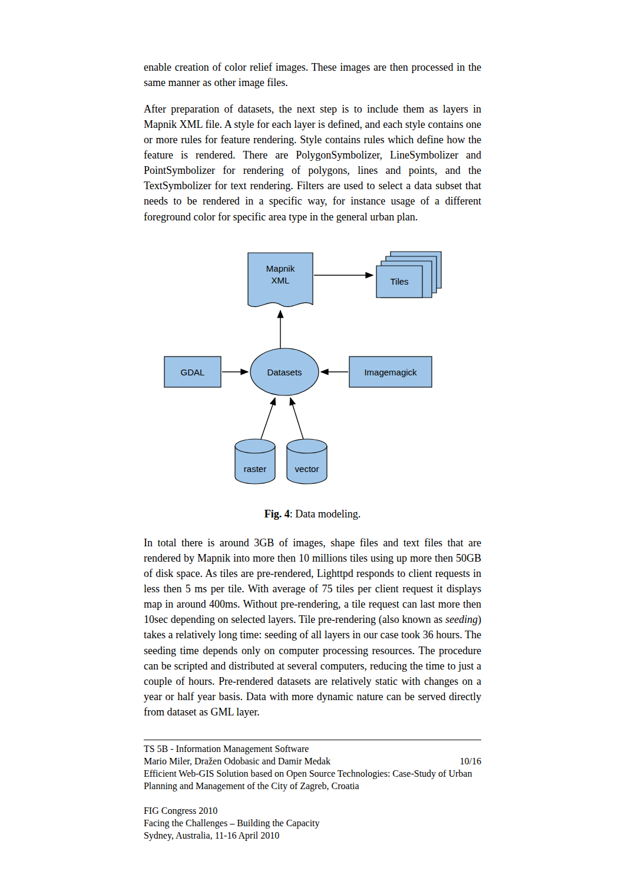enable creation of color relief images. These images are then processed in the same manner as other image files.
After preparation of datasets, the next step is to include them as layers in Mapnik XML file. A style for each layer is defined, and each style contains one or more rules for feature rendering. Style contains rules which define how the feature is rendered. There are PolygonSymbolizer, LineSymbolizer and PointSymbolizer for rendering of polygons, lines and points, and the TextSymbolizer for text rendering. Filters are used to select a data subset that needs to be rendered in a specific way, for instance usage of a different foreground color for specific area type in the general urban plan.
Tiles Mapnik XML Datasets GDAL Imagemagick raster vector
Fig. 4: Data modeling.
In total there is around 3GB of images, shape files and text files that are rendered by Mapnik into more then 10 millions tiles using up more then 50GB of disk space. As tiles are pre-rendered, Lighttpd responds to client requests in less then 5 ms per tile. With average of 75 tiles per client request it displays map in around 400ms. Without pre-rendering, a tile request can last more then 10sec depending on selected layers. Tile pre-rendering (also known as seeding) takes a relatively long time: seeding of all layers in our case took 36 hours. The seeding time depends only on computer processing resources. The procedure can be scripted and distributed at several computers, reducing the time to just a couple of hours. Pre-rendered datasets are relatively static with changes on a year or half year basis. Data with more dynamic nature can be served directly from dataset as GML layer.
TS 5B - Information Management Software
Mario Miler, Dražen Odobasic and Damir Medak
10/16
Efficient Web-GIS Solution based on Open Source Technologies: Case-Study of Urban Planning and Management of the City of Zagreb, Croatia
FIG Congress 2010
Facing the Challenges – Building the Capacity
Sydney, Australia, 11-16 April 2010